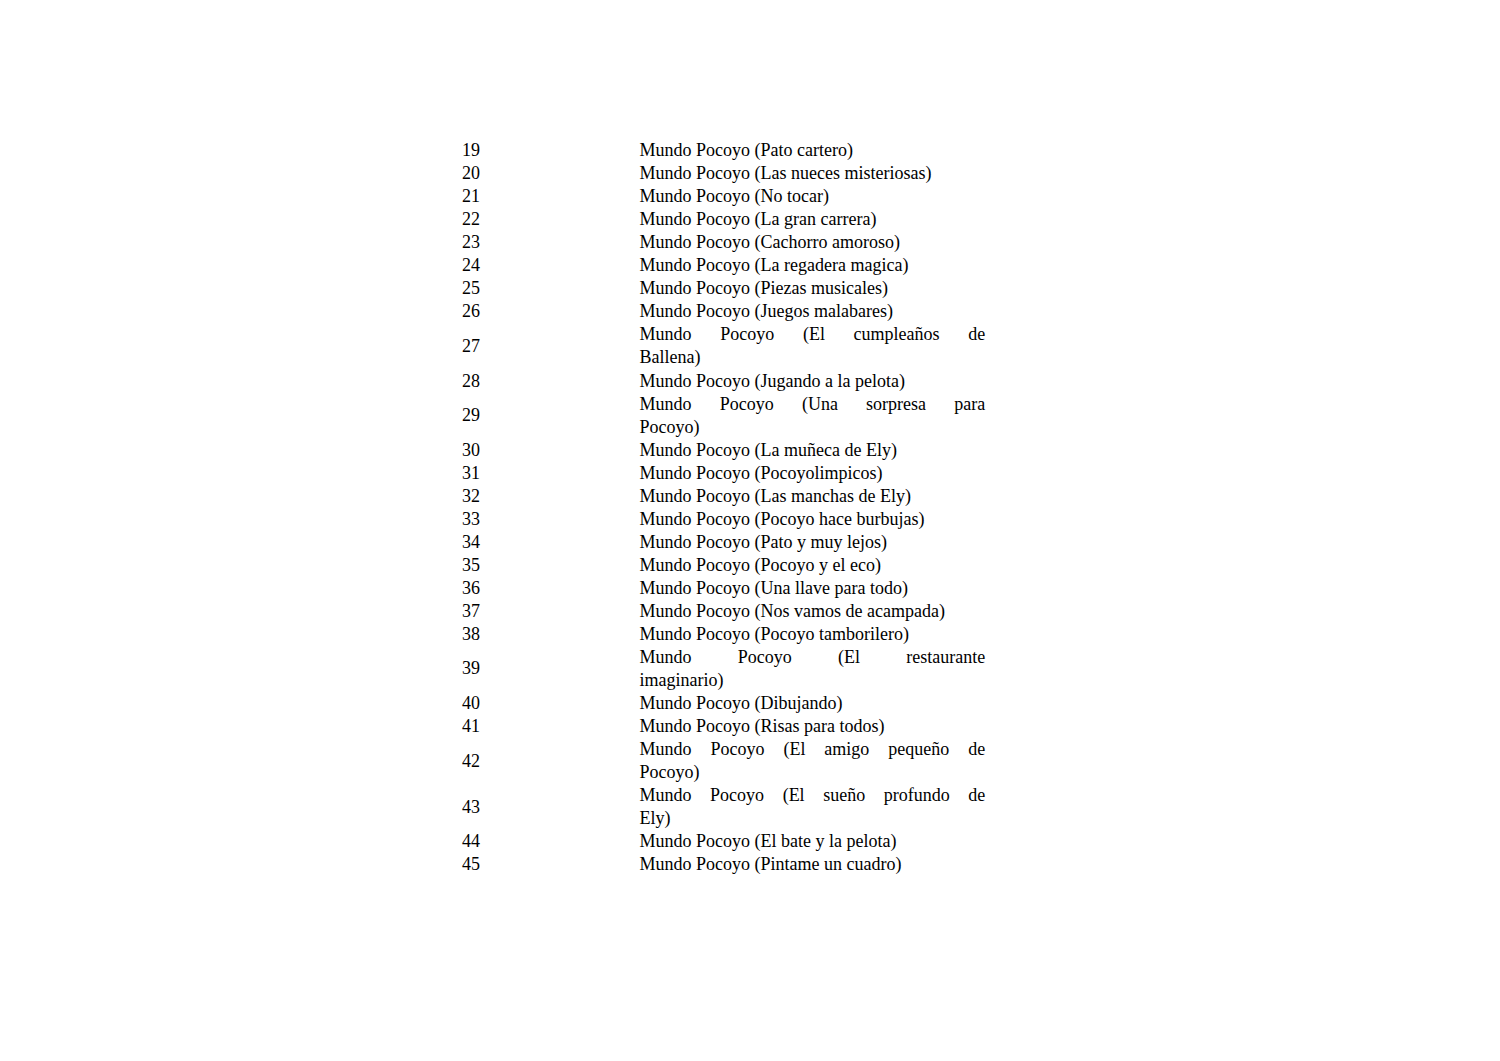| 19 | Mundo Pocoyo (Pato cartero) |
| 20 | Mundo Pocoyo (Las nueces misteriosas) |
| 21 | Mundo Pocoyo (No tocar) |
| 22 | Mundo Pocoyo (La gran carrera) |
| 23 | Mundo Pocoyo (Cachorro amoroso) |
| 24 | Mundo Pocoyo (La regadera magica) |
| 25 | Mundo Pocoyo (Piezas musicales) |
| 26 | Mundo Pocoyo (Juegos malabares) |
| 27 | Mundo Pocoyo (El cumpleaños de Ballena) |
| 28 | Mundo Pocoyo (Jugando a la pelota) |
| 29 | Mundo Pocoyo (Una sorpresa para Pocoyo) |
| 30 | Mundo Pocoyo (La muñeca de Ely) |
| 31 | Mundo Pocoyo (Pocoyolimpicos) |
| 32 | Mundo Pocoyo (Las manchas de Ely) |
| 33 | Mundo Pocoyo (Pocoyo hace burbujas) |
| 34 | Mundo Pocoyo (Pato y muy lejos) |
| 35 | Mundo Pocoyo (Pocoyo y el eco) |
| 36 | Mundo Pocoyo (Una llave para todo) |
| 37 | Mundo Pocoyo (Nos vamos de acampada) |
| 38 | Mundo Pocoyo (Pocoyo tamborilero) |
| 39 | Mundo Pocoyo (El restaurante imaginario) |
| 40 | Mundo Pocoyo (Dibujando) |
| 41 | Mundo Pocoyo (Risas para todos) |
| 42 | Mundo Pocoyo (El amigo pequeño de Pocoyo) |
| 43 | Mundo Pocoyo (El sueño profundo de Ely) |
| 44 | Mundo Pocoyo (El bate y la pelota) |
| 45 | Mundo Pocoyo (Pintame un cuadro) |